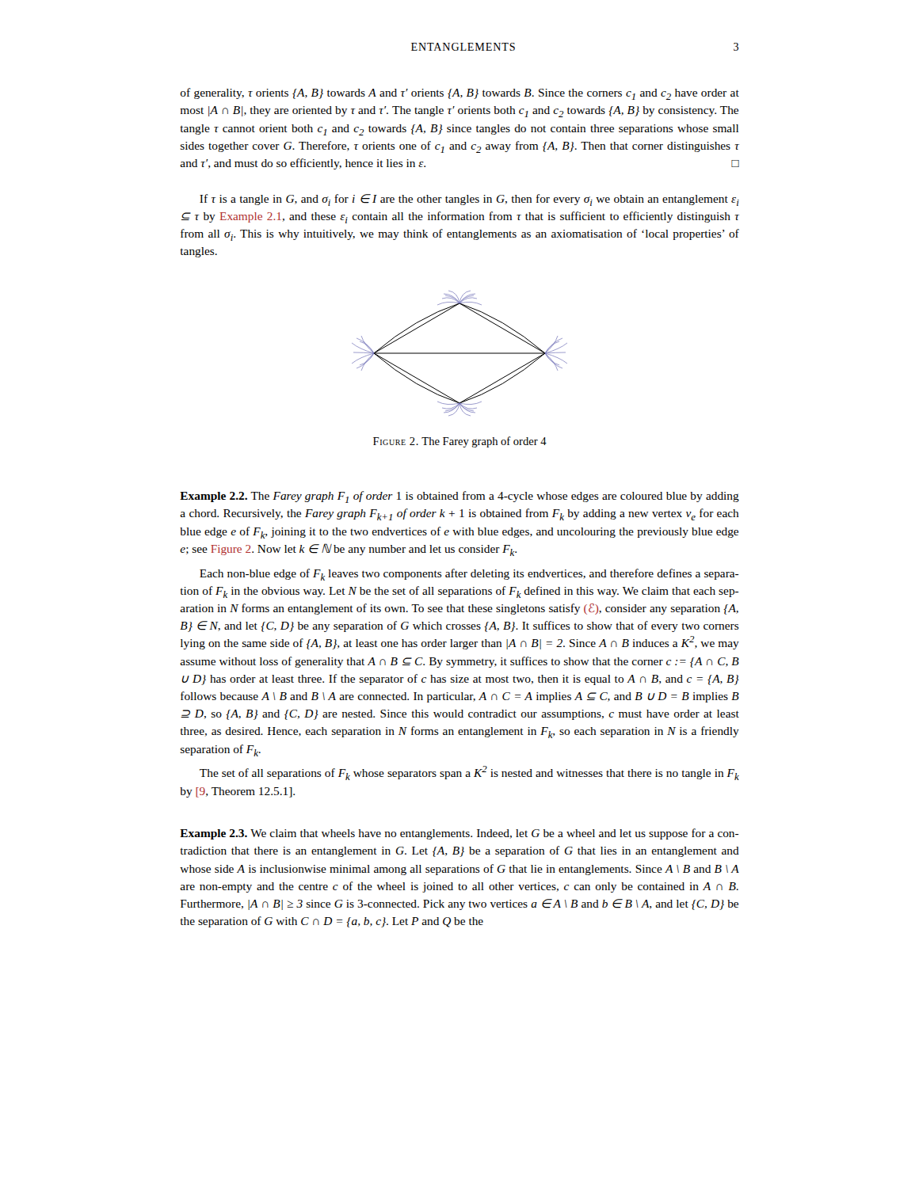ENTANGLEMENTS 3
of generality, τ orients {A, B} towards A and τ′ orients {A, B} towards B. Since the corners c1 and c2 have order at most |A ∩ B|, they are oriented by τ and τ′. The tangle τ′ orients both c1 and c2 towards {A, B} by consistency. The tangle τ cannot orient both c1 and c2 towards {A, B} since tangles do not contain three separations whose small sides together cover G. Therefore, τ orients one of c1 and c2 away from {A, B}. Then that corner distinguishes τ and τ′, and must do so efficiently, hence it lies in ε. □
If τ is a tangle in G, and σi for i ∈ I are the other tangles in G, then for every σi we obtain an entanglement εi ⊆ τ by Example 2.1, and these εi contain all the information from τ that is sufficient to efficiently distinguish τ from all σi. This is why intuitively, we may think of entanglements as an axiomatisation of ‘local properties’ of tangles.
Figure 2. The Farey graph of order 4
Example 2.2. The Farey graph F1 of order 1 is obtained from a 4-cycle whose edges are coloured blue by adding a chord. Recursively, the Farey graph Fk+1 of order k + 1 is obtained from Fk by adding a new vertex ve for each blue edge e of Fk, joining it to the two endvertices of e with blue edges, and uncolouring the previously blue edge e; see Figure 2. Now let k ∈ ℕ be any number and let us consider Fk.
Each non-blue edge of Fk leaves two components after deleting its endvertices, and therefore defines a separation of Fk in the obvious way. Let N be the set of all separations of Fk defined in this way. We claim that each separation in N forms an entanglement of its own. To see that these singletons satisfy (ℰ), consider any separation {A, B} ∈ N, and let {C, D} be any separation of G which crosses {A, B}. It suffices to show that of every two corners lying on the same side of {A, B}, at least one has order larger than |A ∩ B| = 2. Since A ∩ B induces a K2, we may assume without loss of generality that A ∩ B ⊆ C. By symmetry, it suffices to show that the corner c := {A ∩ C, B ∪ D} has order at least three. If the separator of c has size at most two, then it is equal to A ∩ B, and c = {A, B} follows because A \ B and B \ A are connected. In particular, A ∩ C = A implies A ⊆ C, and B ∪ D = B implies B ⊇ D, so {A, B} and {C, D} are nested. Since this would contradict our assumptions, c must have order at least three, as desired. Hence, each separation in N forms an entanglement in Fk, so each separation in N is a friendly separation of Fk.
The set of all separations of Fk whose separators span a K2 is nested and witnesses that there is no tangle in Fk by [9, Theorem 12.5.1].
Example 2.3. We claim that wheels have no entanglements. Indeed, let G be a wheel and let us suppose for a contradiction that there is an entanglement in G. Let {A, B} be a separation of G that lies in an entanglement and whose side A is inclusionwise minimal among all separations of G that lie in entanglements. Since A \ B and B \ A are non-empty and the centre c of the wheel is joined to all other vertices, c can only be contained in A ∩ B. Furthermore, |A ∩ B| ≥ 3 since G is 3-connected. Pick any two vertices a ∈ A \ B and b ∈ B \ A, and let {C, D} be the separation of G with C ∩ D = {a, b, c}. Let P and Q be the